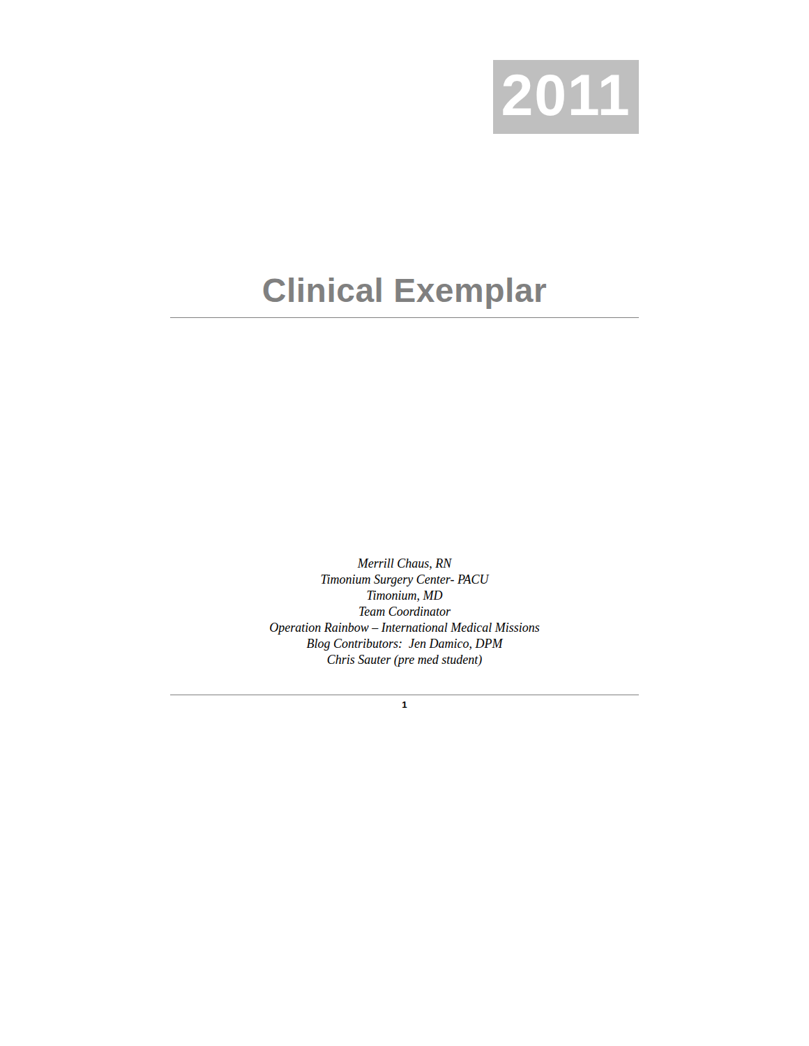2011
Clinical Exemplar
Merrill Chaus, RN
Timonium Surgery Center- PACU
Timonium, MD
Team Coordinator
Operation Rainbow – International Medical Missions
Blog Contributors: Jen Damico, DPM
Chris Sauter (pre med student)
1